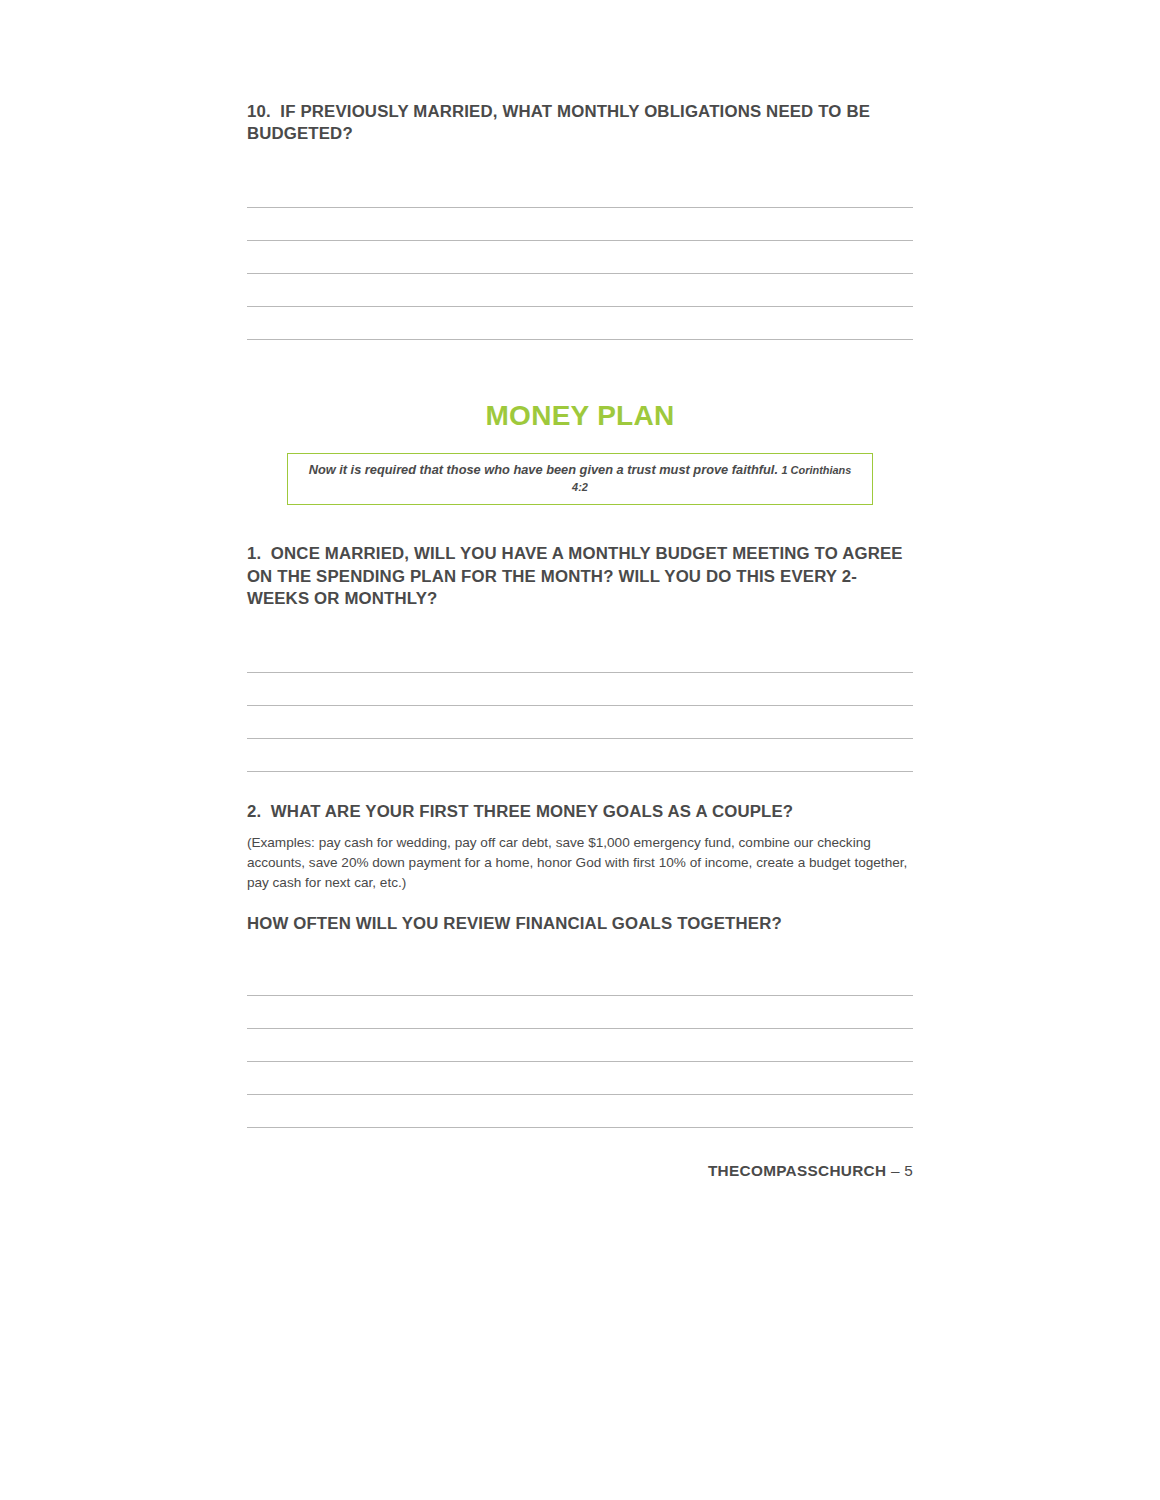10. If previously married, what monthly obligations need to be budgeted?
Money Plan
Now it is required that those who have been given a trust must prove faithful. 1 Corinthians 4:2
1. Once married, will you have a monthly budget meeting to agree on the spending plan for the month? Will you do this every 2-weeks or monthly?
2. What are your first three money goals as a couple?
(Examples: pay cash for wedding, pay off car debt, save $1,000 emergency fund, combine our checking accounts, save 20% down payment for a home, honor God with first 10% of income, create a budget together, pay cash for next car, etc.)
How often will you review financial goals together?
THE COMPASS CHURCH – 5